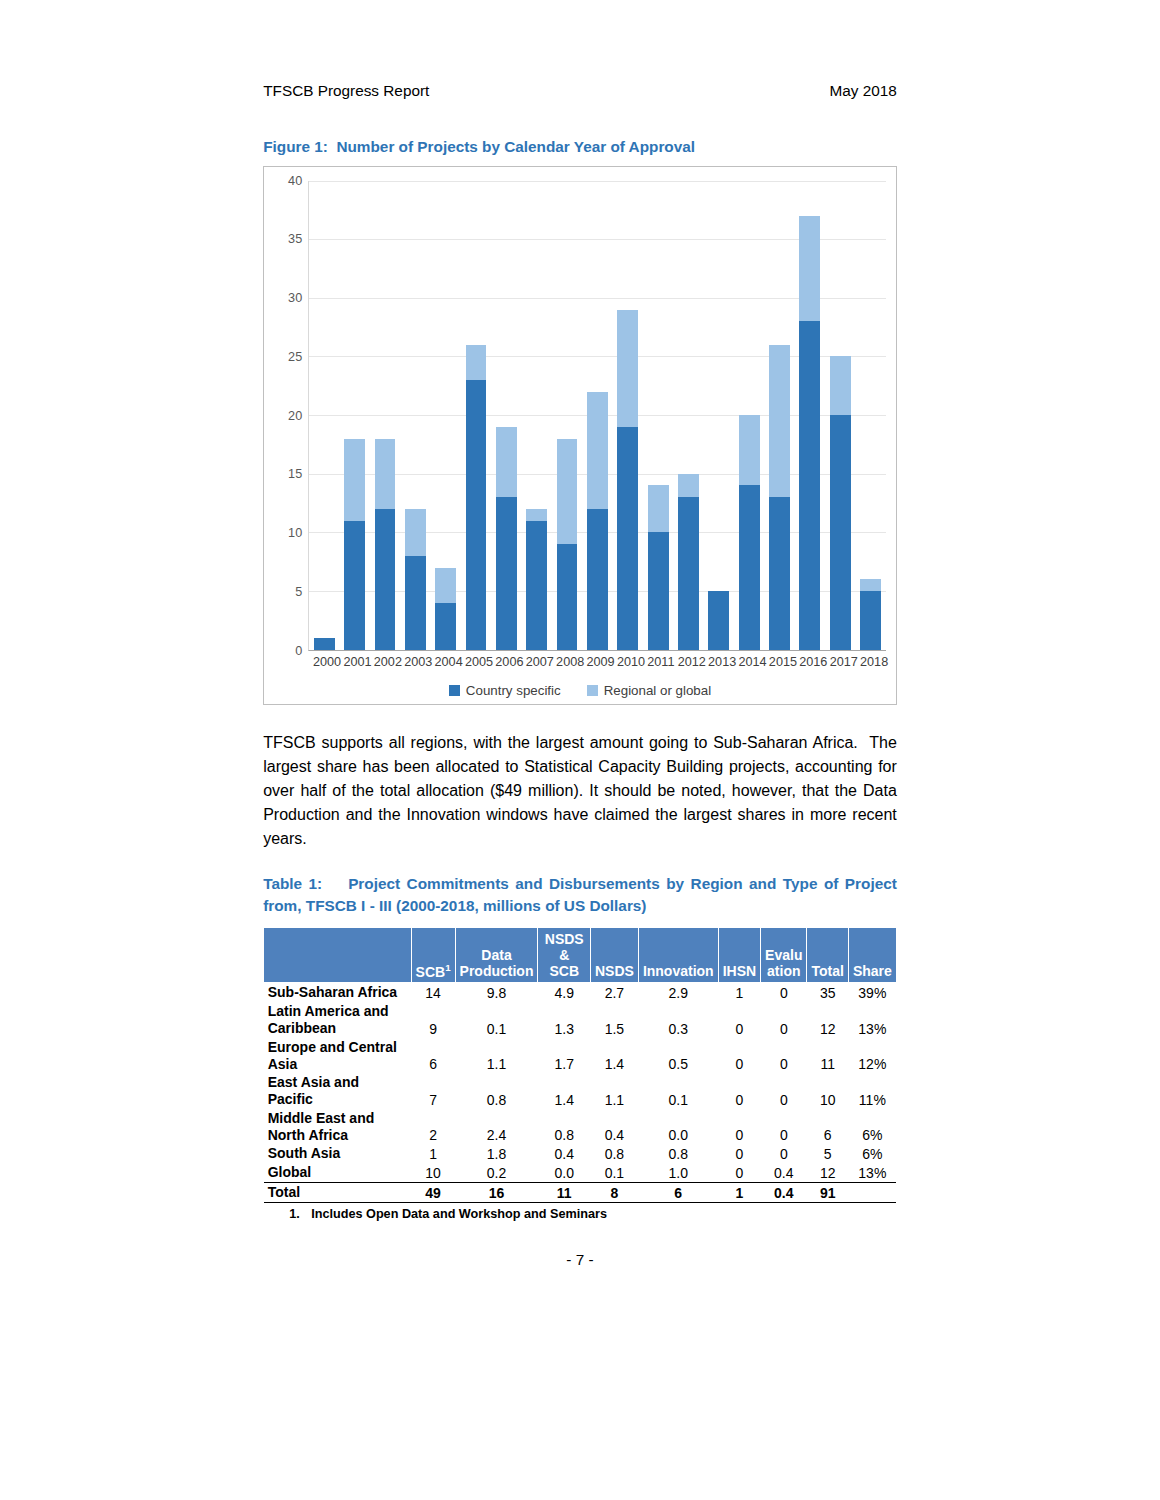TFSCB Progress Report
May 2018
Figure 1: Number of Projects by Calendar Year of Approval
40 35 30 25 20 15 10 5 0
2000200120022003200420052006200720082009201020112012201320142015201620172018
Country specific
Regional or global
TFSCB supports all regions, with the largest amount going to Sub-Saharan Africa. The largest share has been allocated to Statistical Capacity Building projects, accounting for over half of the total allocation ($49 million). It should be noted, however, that the Data Production and the Innovation windows have claimed the largest shares in more recent years.
Table 1: Project Commitments and Disbursements by Region and Type of Project from, TFSCB I - III (2000-2018, millions of US Dollars)
| | SCB 1 | Data Production | NSDS & SCB | NSDS | Innovation | IHSN | Evalu ation | Total | Share |
| --- | --- | --- | --- | --- | --- | --- | --- | --- | --- |
| Sub-Saharan Africa | 14 | 9.8 | 4.9 | 2.7 | 2.9 | 1 | 0 | 35 | 39% |
| Latin America and Caribbean | 9 | 0.1 | 1.3 | 1.5 | 0.3 | 0 | 0 | 12 | 13% |
| Europe and Central Asia | 6 | 1.1 | 1.7 | 1.4 | 0.5 | 0 | 0 | 11 | 12% |
| East Asia and Pacific | 7 | 0.8 | 1.4 | 1.1 | 0.1 | 0 | 0 | 10 | 11% |
| Middle East and North Africa | 2 | 2.4 | 0.8 | 0.4 | 0.0 | 0 | 0 | 6 | 6% |
| South Asia | 1 | 1.8 | 0.4 | 0.8 | 0.8 | 0 | 0 | 5 | 6% |
| Global | 10 | 0.2 | 0.0 | 0.1 | 1.0 | 0 | 0.4 | 12 | 13% |
| Total | 49 | 16 | 11 | 8 | 6 | 1 | 0.4 | 91 | |
1. Includes Open Data and Workshop and Seminars
- 7 -